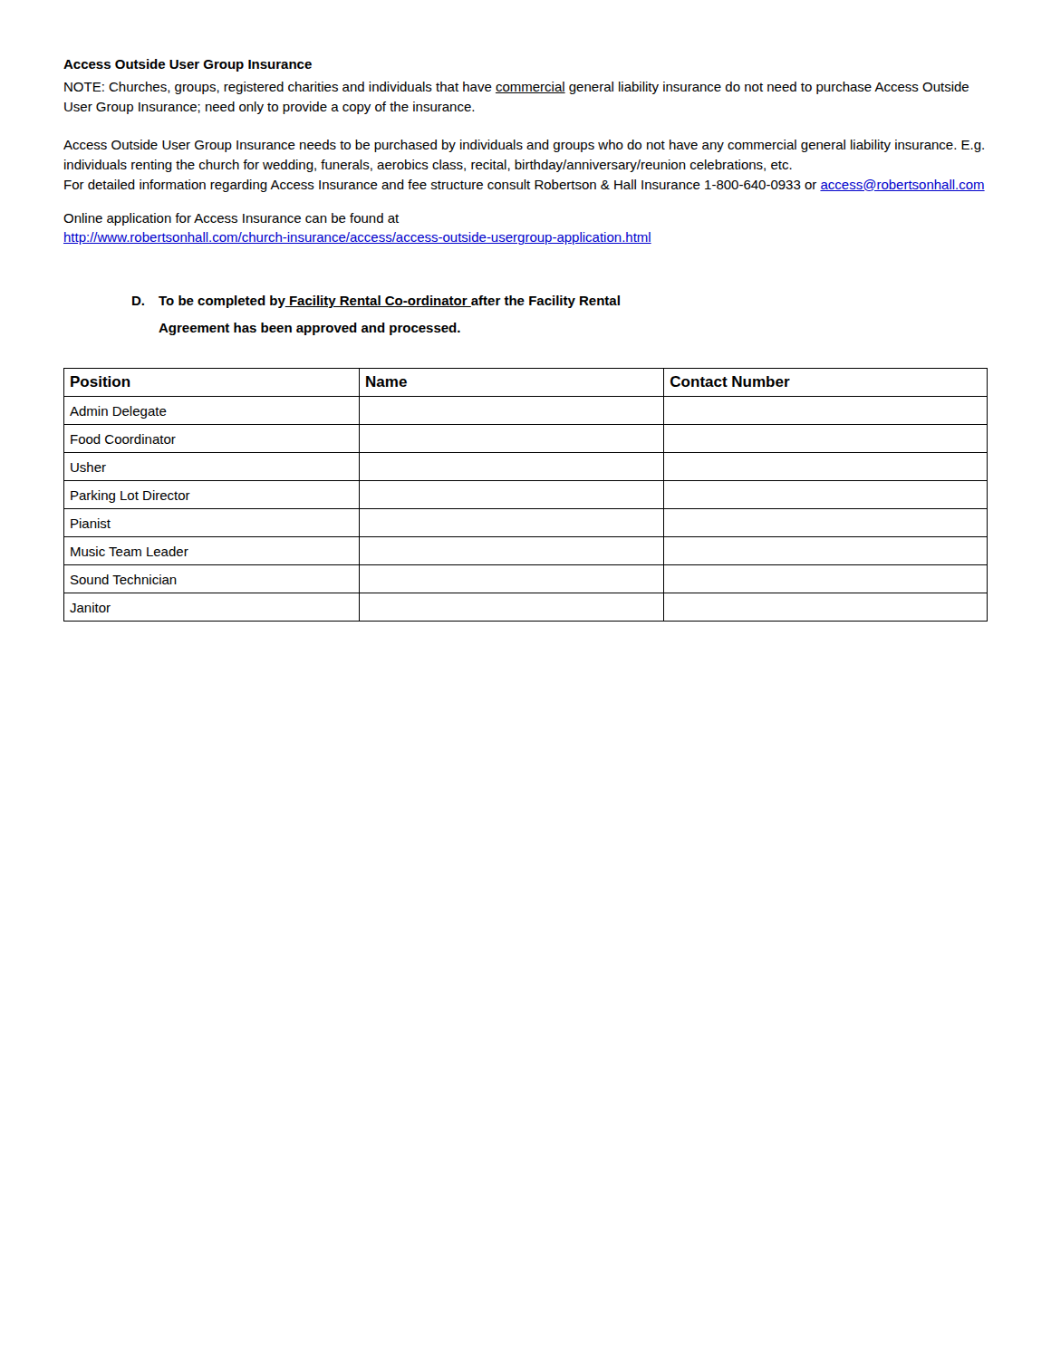Access Outside User Group Insurance
NOTE: Churches, groups, registered charities and individuals that have commercial general liability insurance do not need to purchase Access Outside User Group Insurance; need only to provide a copy of the insurance.
Access Outside User Group Insurance needs to be purchased by individuals and groups who do not have any commercial general liability insurance. E.g. individuals renting the church for wedding, funerals, aerobics class, recital, birthday/anniversary/reunion celebrations, etc.
For detailed information regarding Access Insurance and fee structure consult Robertson & Hall Insurance 1-800-640-0933 or access@robertsonhall.com
Online application for Access Insurance can be found at
http://www.robertsonhall.com/church-insurance/access/access-outside-usergroup-application.html
D. To be completed by Facility Rental Co-ordinator after the Facility Rental Agreement has been approved and processed.
| Position | Name | Contact Number |
| --- | --- | --- |
| Admin Delegate | | |
| Food Coordinator | | |
| Usher | | |
| Parking Lot Director | | |
| Pianist | | |
| Music Team Leader | | |
| Sound Technician | | |
| Janitor | | |